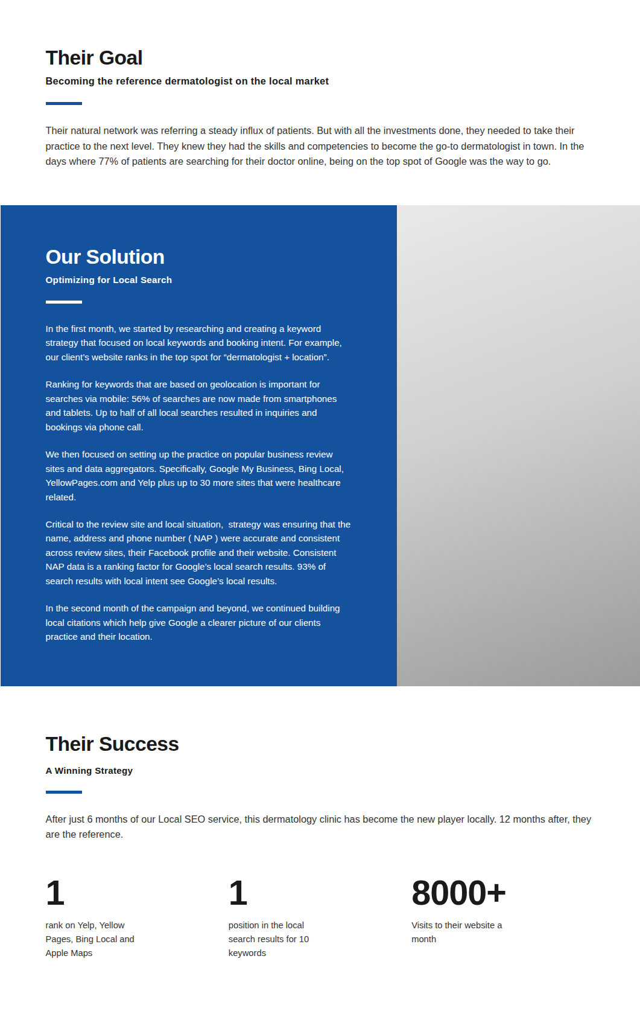Their Goal
Becoming the reference dermatologist on the local market
Their natural network was referring a steady influx of patients. But with all the investments done, they needed to take their practice to the next level. They knew they had the skills and competencies to become the go-to dermatologist in town. In the days where 77% of patients are searching for their doctor online, being on the top spot of Google was the way to go.
Our Solution
Optimizing for Local Search
In the first month, we started by researching and creating a keyword strategy that focused on local keywords and booking intent. For example, our client’s website ranks in the top spot for “dermatologist + location”.
Ranking for keywords that are based on geolocation is important for searches via mobile: 56% of searches are now made from smartphones and tablets. Up to half of all local searches resulted in inquiries and bookings via phone call.
We then focused on setting up the practice on popular business review sites and data aggregators. Specifically, Google My Business, Bing Local, YellowPages.com and Yelp plus up to 30 more sites that were healthcare related.
Critical to the review site and local situation, strategy was ensuring that the name, address and phone number ( NAP ) were accurate and consistent across review sites, their Facebook profile and their website. Consistent NAP data is a ranking factor for Google’s local search results. 93% of search results with local intent see Google’s local results.
In the second month of the campaign and beyond, we continued building local citations which help give Google a clearer picture of our clients practice and their location.
Their Success
A Winning Strategy
After just 6 months of our Local SEO service, this dermatology clinic has become the new player locally. 12 months after, they are the reference.
1
rank on Yelp, Yellow Pages, Bing Local and Apple Maps
1
position in the local search results for 10 keywords
8000+
Visits to their website a month